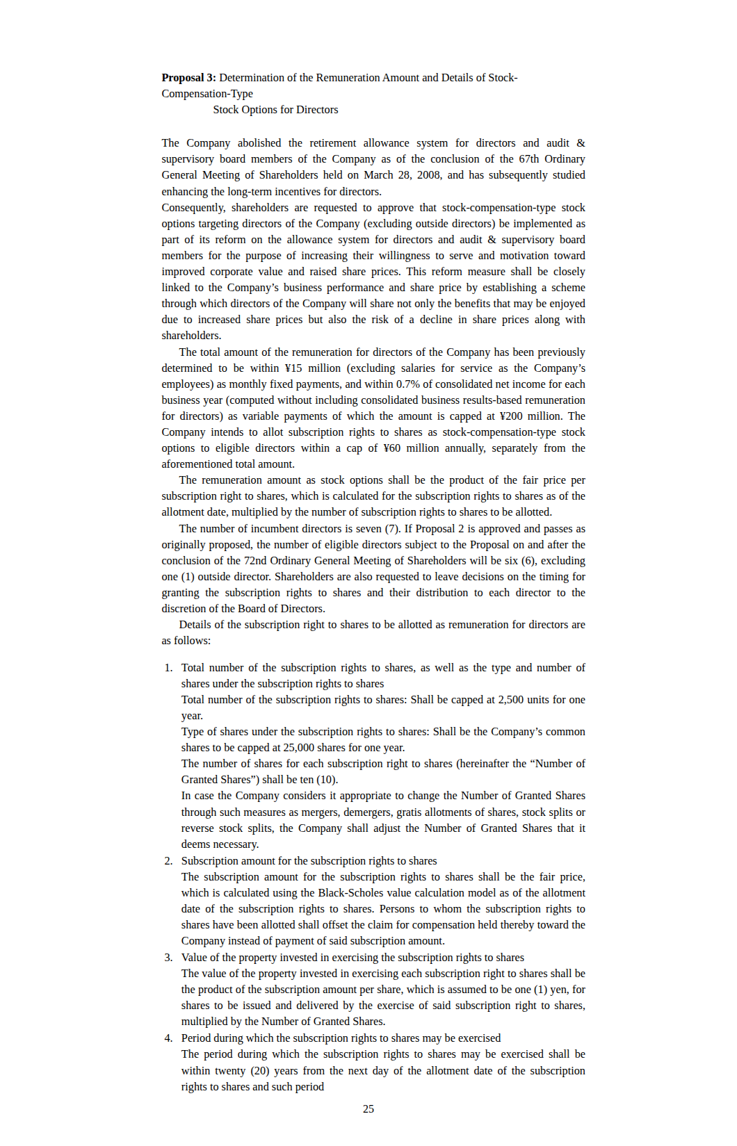Proposal 3: Determination of the Remuneration Amount and Details of Stock-Compensation-Type Stock Options for Directors
The Company abolished the retirement allowance system for directors and audit & supervisory board members of the Company as of the conclusion of the 67th Ordinary General Meeting of Shareholders held on March 28, 2008, and has subsequently studied enhancing the long-term incentives for directors.
Consequently, shareholders are requested to approve that stock-compensation-type stock options targeting directors of the Company (excluding outside directors) be implemented as part of its reform on the allowance system for directors and audit & supervisory board members for the purpose of increasing their willingness to serve and motivation toward improved corporate value and raised share prices. This reform measure shall be closely linked to the Company’s business performance and share price by establishing a scheme through which directors of the Company will share not only the benefits that may be enjoyed due to increased share prices but also the risk of a decline in share prices along with shareholders.
The total amount of the remuneration for directors of the Company has been previously determined to be within ¥15 million (excluding salaries for service as the Company’s employees) as monthly fixed payments, and within 0.7% of consolidated net income for each business year (computed without including consolidated business results-based remuneration for directors) as variable payments of which the amount is capped at ¥200 million. The Company intends to allot subscription rights to shares as stock-compensation-type stock options to eligible directors within a cap of ¥60 million annually, separately from the aforementioned total amount.
The remuneration amount as stock options shall be the product of the fair price per subscription right to shares, which is calculated for the subscription rights to shares as of the allotment date, multiplied by the number of subscription rights to shares to be allotted.
The number of incumbent directors is seven (7). If Proposal 2 is approved and passes as originally proposed, the number of eligible directors subject to the Proposal on and after the conclusion of the 72nd Ordinary General Meeting of Shareholders will be six (6), excluding one (1) outside director. Shareholders are also requested to leave decisions on the timing for granting the subscription rights to shares and their distribution to each director to the discretion of the Board of Directors.
Details of the subscription right to shares to be allotted as remuneration for directors are as follows:
Total number of the subscription rights to shares, as well as the type and number of shares under the subscription rights to shares Total number of the subscription rights to shares: Shall be capped at 2,500 units for one year. Type of shares under the subscription rights to shares: Shall be the Company’s common shares to be capped at 25,000 shares for one year. The number of shares for each subscription right to shares (hereinafter the “Number of Granted Shares”) shall be ten (10). In case the Company considers it appropriate to change the Number of Granted Shares through such measures as mergers, demergers, gratis allotments of shares, stock splits or reverse stock splits, the Company shall adjust the Number of Granted Shares that it deems necessary.
Subscription amount for the subscription rights to shares The subscription amount for the subscription rights to shares shall be the fair price, which is calculated using the Black-Scholes value calculation model as of the allotment date of the subscription rights to shares. Persons to whom the subscription rights to shares have been allotted shall offset the claim for compensation held thereby toward the Company instead of payment of said subscription amount.
Value of the property invested in exercising the subscription rights to shares The value of the property invested in exercising each subscription right to shares shall be the product of the subscription amount per share, which is assumed to be one (1) yen, for shares to be issued and delivered by the exercise of said subscription right to shares, multiplied by the Number of Granted Shares.
Period during which the subscription rights to shares may be exercised The period during which the subscription rights to shares may be exercised shall be within twenty (20) years from the next day of the allotment date of the subscription rights to shares and such period
25